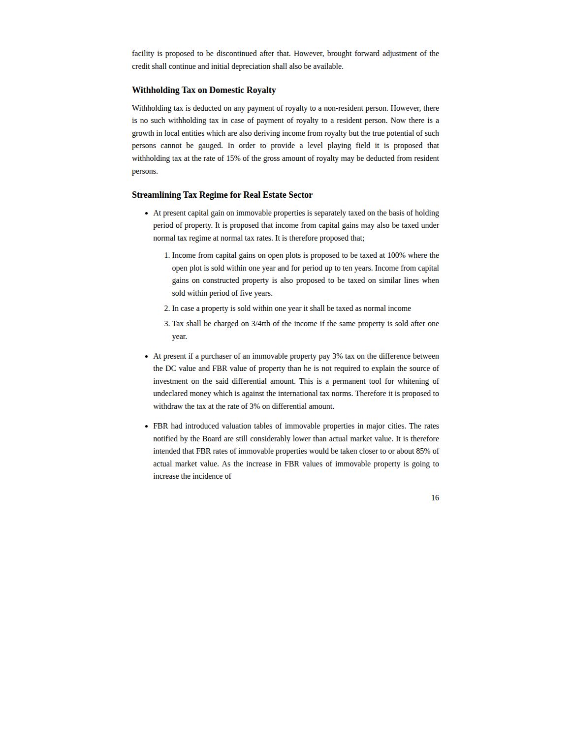facility is proposed to be discontinued after that. However, brought forward adjustment of the credit shall continue and initial depreciation shall also be available.
Withholding Tax on Domestic Royalty
Withholding tax is deducted on any payment of royalty to a non-resident person. However, there is no such withholding tax in case of payment of royalty to a resident person. Now there is a growth in local entities which are also deriving income from royalty but the true potential of such persons cannot be gauged. In order to provide a level playing field it is proposed that withholding tax at the rate of 15% of the gross amount of royalty may be deducted from resident persons.
Streamlining Tax Regime for Real Estate Sector
At present capital gain on immovable properties is separately taxed on the basis of holding period of property. It is proposed that income from capital gains may also be taxed under normal tax regime at normal tax rates. It is therefore proposed that;
Income from capital gains on open plots is proposed to be taxed at 100% where the open plot is sold within one year and for period up to ten years. Income from capital gains on constructed property is also proposed to be taxed on similar lines when sold within period of five years.
In case a property is sold within one year it shall be taxed as normal income
Tax shall be charged on 3/4rth of the income if the same property is sold after one year.
At present if a purchaser of an immovable property pay 3% tax on the difference between the DC value and FBR value of property than he is not required to explain the source of investment on the said differential amount. This is a permanent tool for whitening of undeclared money which is against the international tax norms. Therefore it is proposed to withdraw the tax at the rate of 3% on differential amount.
FBR had introduced valuation tables of immovable properties in major cities. The rates notified by the Board are still considerably lower than actual market value. It is therefore intended that FBR rates of immovable properties would be taken closer to or about 85% of actual market value. As the increase in FBR values of immovable property is going to increase the incidence of
16